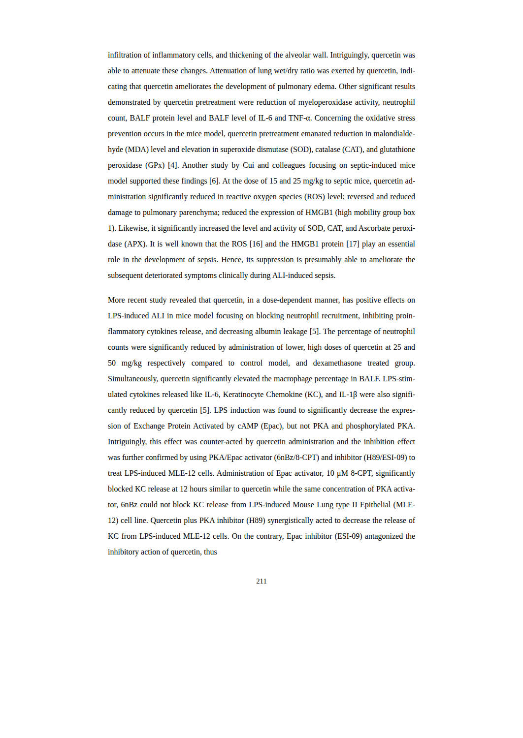infiltration of inflammatory cells, and thickening of the alveolar wall. Intriguingly, quercetin was able to attenuate these changes. Attenuation of lung wet/dry ratio was exerted by quercetin, indicating that quercetin ameliorates the development of pulmonary edema. Other significant results demonstrated by quercetin pretreatment were reduction of myeloperoxidase activity, neutrophil count, BALF protein level and BALF level of IL-6 and TNF-α. Concerning the oxidative stress prevention occurs in the mice model, quercetin pretreatment emanated reduction in malondialdehyde (MDA) level and elevation in superoxide dismutase (SOD), catalase (CAT), and glutathione peroxidase (GPx) [4]. Another study by Cui and colleagues focusing on septic-induced mice model supported these findings [6]. At the dose of 15 and 25 mg/kg to septic mice, quercetin administration significantly reduced in reactive oxygen species (ROS) level; reversed and reduced damage to pulmonary parenchyma; reduced the expression of HMGB1 (high mobility group box 1). Likewise, it significantly increased the level and activity of SOD, CAT, and Ascorbate peroxidase (APX). It is well known that the ROS [16] and the HMGB1 protein [17] play an essential role in the development of sepsis. Hence, its suppression is presumably able to ameliorate the subsequent deteriorated symptoms clinically during ALI-induced sepsis.
More recent study revealed that quercetin, in a dose-dependent manner, has positive effects on LPS-induced ALI in mice model focusing on blocking neutrophil recruitment, inhibiting proinflammatory cytokines release, and decreasing albumin leakage [5]. The percentage of neutrophil counts were significantly reduced by administration of lower, high doses of quercetin at 25 and 50 mg/kg respectively compared to control model, and dexamethasone treated group. Simultaneously, quercetin significantly elevated the macrophage percentage in BALF. LPS-stimulated cytokines released like IL-6, Keratinocyte Chemokine (KC), and IL-1β were also significantly reduced by quercetin [5]. LPS induction was found to significantly decrease the expression of Exchange Protein Activated by cAMP (Epac), but not PKA and phosphorylated PKA. Intriguingly, this effect was counter-acted by quercetin administration and the inhibition effect was further confirmed by using PKA/Epac activator (6nBz/8-CPT) and inhibitor (H89/ESI-09) to treat LPS-induced MLE-12 cells. Administration of Epac activator, 10 μM 8-CPT, significantly blocked KC release at 12 hours similar to quercetin while the same concentration of PKA activator, 6nBz could not block KC release from LPS-induced Mouse Lung type II Epithelial (MLE-12) cell line. Quercetin plus PKA inhibitor (H89) synergistically acted to decrease the release of KC from LPS-induced MLE-12 cells. On the contrary, Epac inhibitor (ESI-09) antagonized the inhibitory action of quercetin, thus
211